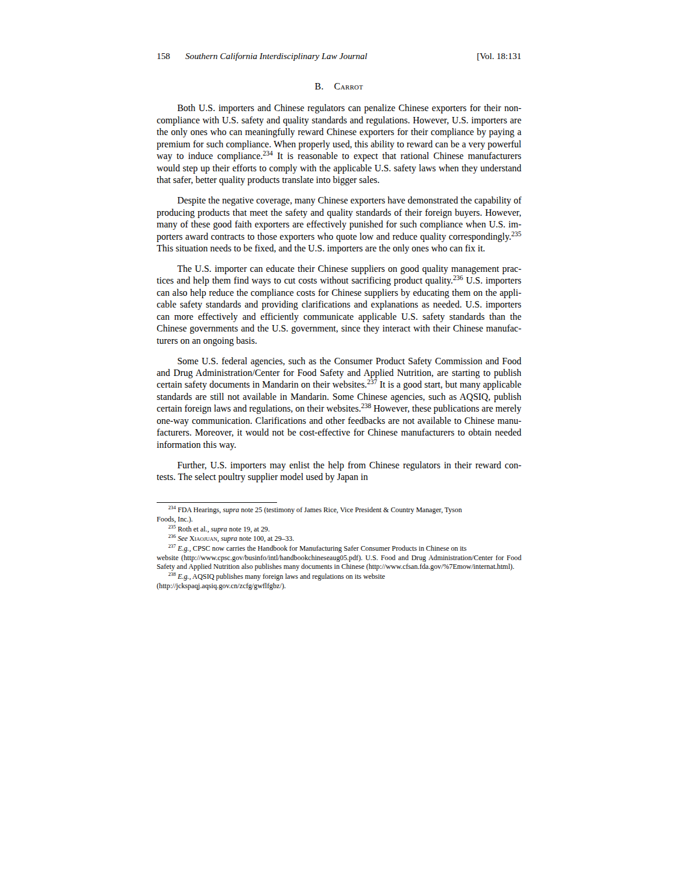158 Southern California Interdisciplinary Law Journal [Vol. 18:131
B. Carrot
Both U.S. importers and Chinese regulators can penalize Chinese exporters for their noncompliance with U.S. safety and quality standards and regulations. However, U.S. importers are the only ones who can meaningfully reward Chinese exporters for their compliance by paying a premium for such compliance. When properly used, this ability to reward can be a very powerful way to induce compliance.234 It is reasonable to expect that rational Chinese manufacturers would step up their efforts to comply with the applicable U.S. safety laws when they understand that safer, better quality products translate into bigger sales.
Despite the negative coverage, many Chinese exporters have demonstrated the capability of producing products that meet the safety and quality standards of their foreign buyers. However, many of these good faith exporters are effectively punished for such compliance when U.S. importers award contracts to those exporters who quote low and reduce quality correspondingly.235 This situation needs to be fixed, and the U.S. importers are the only ones who can fix it.
The U.S. importer can educate their Chinese suppliers on good quality management practices and help them find ways to cut costs without sacrificing product quality.236 U.S. importers can also help reduce the compliance costs for Chinese suppliers by educating them on the applicable safety standards and providing clarifications and explanations as needed. U.S. importers can more effectively and efficiently communicate applicable U.S. safety standards than the Chinese governments and the U.S. government, since they interact with their Chinese manufacturers on an ongoing basis.
Some U.S. federal agencies, such as the Consumer Product Safety Commission and Food and Drug Administration/Center for Food Safety and Applied Nutrition, are starting to publish certain safety documents in Mandarin on their websites.237 It is a good start, but many applicable standards are still not available in Mandarin. Some Chinese agencies, such as AQSIQ, publish certain foreign laws and regulations, on their websites.238 However, these publications are merely one-way communication. Clarifications and other feedbacks are not available to Chinese manufacturers. Moreover, it would not be cost-effective for Chinese manufacturers to obtain needed information this way.
Further, U.S. importers may enlist the help from Chinese regulators in their reward contests. The select poultry supplier model used by Japan in
234 FDA Hearings, supra note 25 (testimony of James Rice, Vice President & Country Manager, Tyson
Foods, Inc.).
235 Roth et al., supra note 19, at 29.
236 See Xiaojuan, supra note 100, at 29–33.
237 E.g., CPSC now carries the Handbook for Manufacturing Safer Consumer Products in Chinese on its
website (http://www.cpsc.gov/businfo/intl/handbookchineseaug05.pdf). U.S. Food and Drug Administration/Center for Food Safety and Applied Nutrition also publishes many documents in Chinese (http://www.cfsan.fda.gov/%7Emow/internat.html).
238 E.g., AQSIQ publishes many foreign laws and regulations on its website
(http://jckspaqj.aqsiq.gov.cn/zcfg/gwflfgbz/).